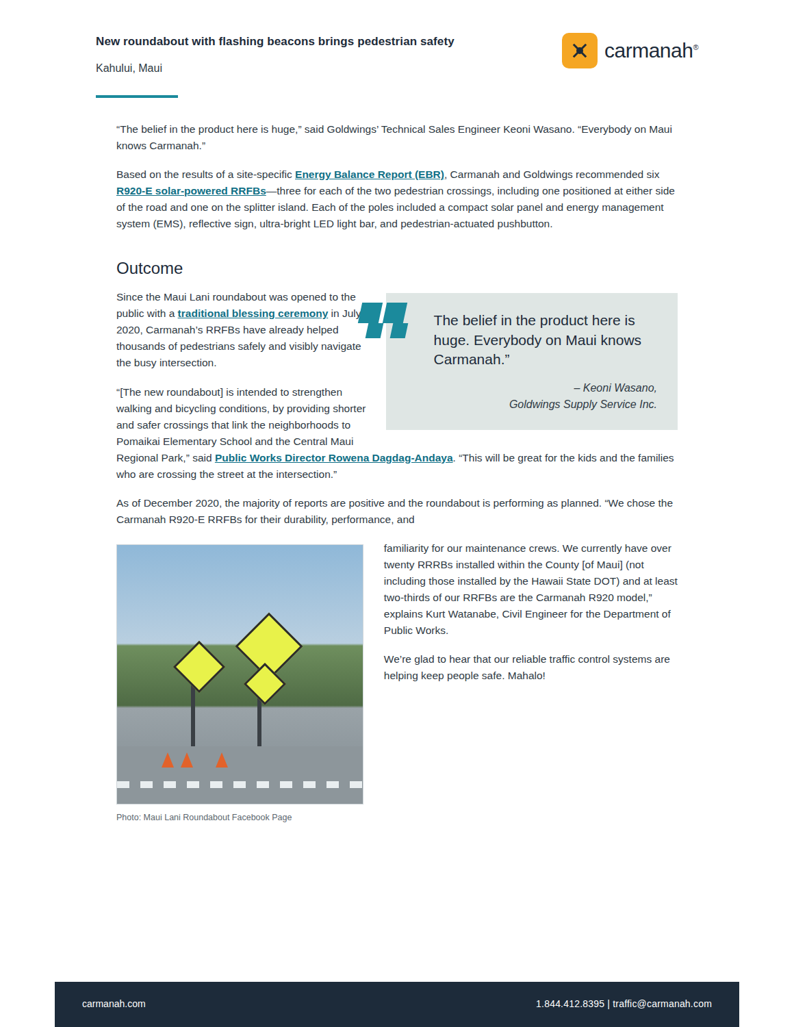New roundabout with flashing beacons brings pedestrian safety
Kahului, Maui
carmanah®
“The belief in the product here is huge,” said Goldwings’ Technical Sales Engineer Keoni Wasano. “Everybody on Maui knows Carmanah.”
Based on the results of a site-specific Energy Balance Report (EBR), Carmanah and Goldwings recommended six R920-E solar-powered RRFBs—three for each of the two pedestrian crossings, including one positioned at either side of the road and one on the splitter island. Each of the poles included a compact solar panel and energy management system (EMS), reflective sign, ultra-bright LED light bar, and pedestrian-actuated pushbutton.
Outcome
The belief in the product here is huge. Everybody on Maui knows Carmanah.”
– Keoni Wasano,
Goldwings Supply Service Inc.
Since the Maui Lani roundabout was opened to the public with a traditional blessing ceremony in July 2020, Carmanah’s RRFBs have already helped thousands of pedestrians safely and visibly navigate the busy intersection.
“[The new roundabout] is intended to strengthen walking and bicycling conditions, by providing shorter and safer crossings that link the neighborhoods to Pomaikai Elementary School and the Central Maui Regional Park,” said Public Works Director Rowena Dagdag-Andaya. “This will be great for the kids and the families who are crossing the street at the intersection.”
As of December 2020, the majority of reports are positive and the roundabout is performing as planned. “We chose the Carmanah R920-E RRFBs for their durability, performance, and
Photo: Maui Lani Roundabout Facebook Page
familiarity for our maintenance crews. We currently have over twenty RRRBs installed within the County [of Maui] (not including those installed by the Hawaii State DOT) and at least two-thirds of our RRFBs are the Carmanah R920 model,” explains Kurt Watanabe, Civil Engineer for the Department of Public Works.
We’re glad to hear that our reliable traffic control systems are helping keep people safe. Mahalo!
carmanah.com
1.844.412.8395 | traffic@carmanah.com